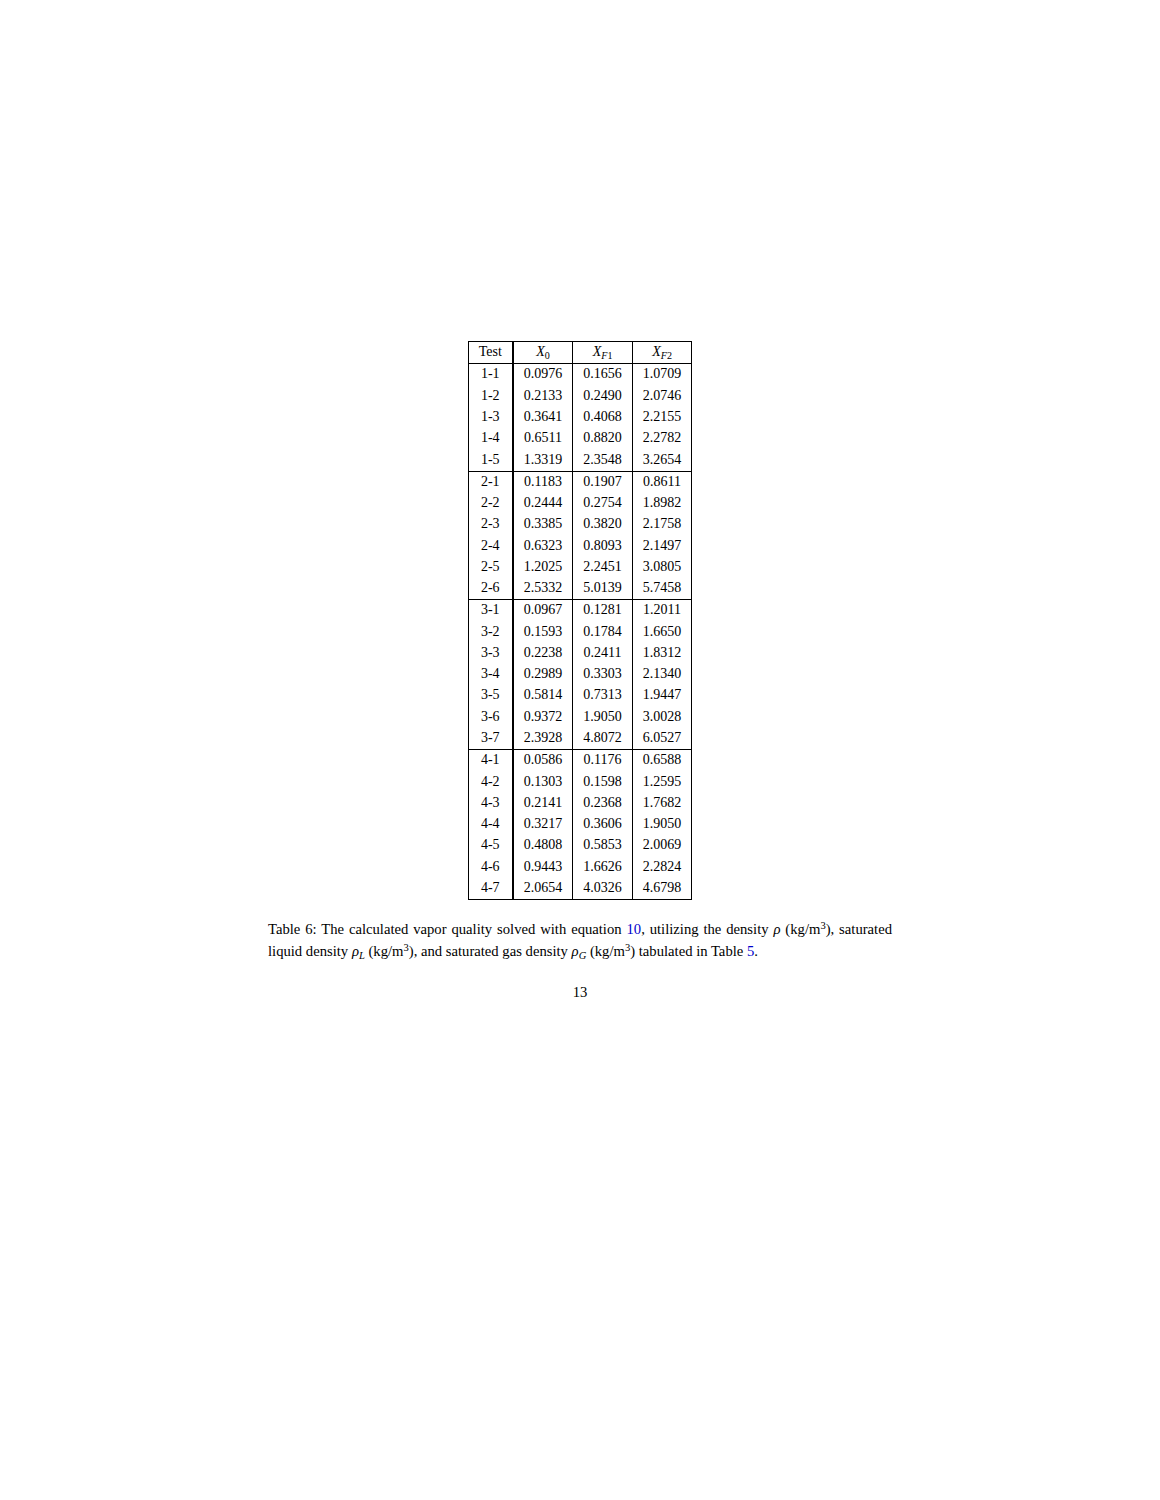| Test | X 0 | X F 1 | X F 2 |
| 1-1 | 0.0976 | 0.1656 | 1.0709 |
| 1-2 | 0.2133 | 0.2490 | 2.0746 |
| 1-3 | 0.3641 | 0.4068 | 2.2155 |
| 1-4 | 0.6511 | 0.8820 | 2.2782 |
| 1-5 | 1.3319 | 2.3548 | 3.2654 |
| 2-1 | 0.1183 | 0.1907 | 0.8611 |
| 2-2 | 0.2444 | 0.2754 | 1.8982 |
| 2-3 | 0.3385 | 0.3820 | 2.1758 |
| 2-4 | 0.6323 | 0.8093 | 2.1497 |
| 2-5 | 1.2025 | 2.2451 | 3.0805 |
| 2-6 | 2.5332 | 5.0139 | 5.7458 |
| 3-1 | 0.0967 | 0.1281 | 1.2011 |
| 3-2 | 0.1593 | 0.1784 | 1.6650 |
| 3-3 | 0.2238 | 0.2411 | 1.8312 |
| 3-4 | 0.2989 | 0.3303 | 2.1340 |
| 3-5 | 0.5814 | 0.7313 | 1.9447 |
| 3-6 | 0.9372 | 1.9050 | 3.0028 |
| 3-7 | 2.3928 | 4.8072 | 6.0527 |
| 4-1 | 0.0586 | 0.1176 | 0.6588 |
| 4-2 | 0.1303 | 0.1598 | 1.2595 |
| 4-3 | 0.2141 | 0.2368 | 1.7682 |
| 4-4 | 0.3217 | 0.3606 | 1.9050 |
| 4-5 | 0.4808 | 0.5853 | 2.0069 |
| 4-6 | 0.9443 | 1.6626 | 2.2824 |
| 4-7 | 2.0654 | 4.0326 | 4.6798 |
Table 6: The calculated vapor quality solved with equation 10, utilizing the density ρ (kg/m3), saturated liquid density ρL (kg/m3), and saturated gas density ρG (kg/m3) tabulated in Table 5.
13